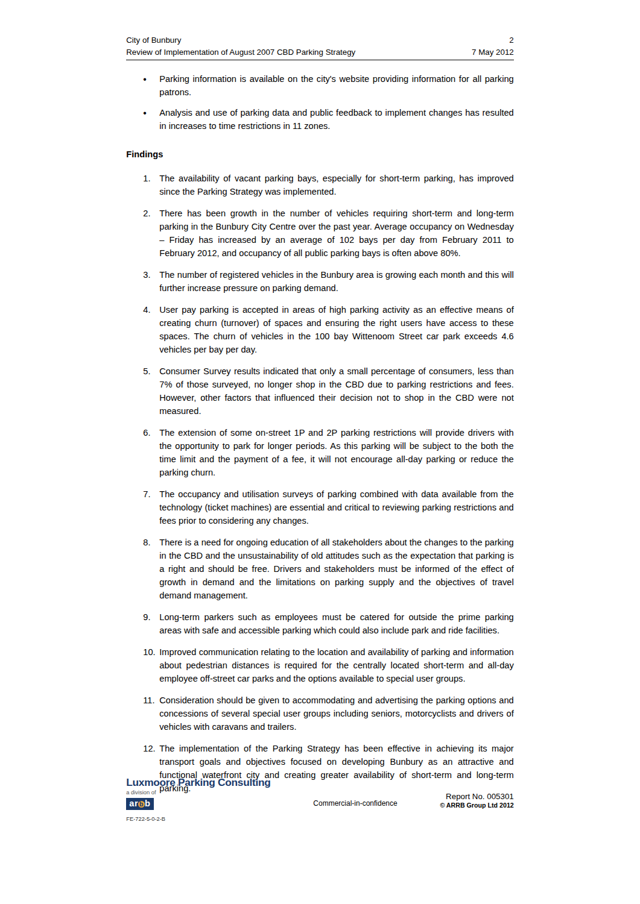City of Bunbury
2
Review of Implementation of August 2007 CBD Parking Strategy
7 May 2012
Parking information is available on the city's website providing information for all parking patrons.
Analysis and use of parking data and public feedback to implement changes has resulted in increases to time restrictions in 11 zones.
Findings
The availability of vacant parking bays, especially for short-term parking, has improved since the Parking Strategy was implemented.
There has been growth in the number of vehicles requiring short-term and long-term parking in the Bunbury City Centre over the past year. Average occupancy on Wednesday – Friday has increased by an average of 102 bays per day from February 2011 to February 2012, and occupancy of all public parking bays is often above 80%.
The number of registered vehicles in the Bunbury area is growing each month and this will further increase pressure on parking demand.
User pay parking is accepted in areas of high parking activity as an effective means of creating churn (turnover) of spaces and ensuring the right users have access to these spaces. The churn of vehicles in the 100 bay Wittenoom Street car park exceeds 4.6 vehicles per bay per day.
Consumer Survey results indicated that only a small percentage of consumers, less than 7% of those surveyed, no longer shop in the CBD due to parking restrictions and fees. However, other factors that influenced their decision not to shop in the CBD were not measured.
The extension of some on-street 1P and 2P parking restrictions will provide drivers with the opportunity to park for longer periods. As this parking will be subject to the both the time limit and the payment of a fee, it will not encourage all-day parking or reduce the parking churn.
The occupancy and utilisation surveys of parking combined with data available from the technology (ticket machines) are essential and critical to reviewing parking restrictions and fees prior to considering any changes.
There is a need for ongoing education of all stakeholders about the changes to the parking in the CBD and the unsustainability of old attitudes such as the expectation that parking is a right and should be free. Drivers and stakeholders must be informed of the effect of growth in demand and the limitations on parking supply and the objectives of travel demand management.
Long-term parkers such as employees must be catered for outside the prime parking areas with safe and accessible parking which could also include park and ride facilities.
Improved communication relating to the location and availability of parking and information about pedestrian distances is required for the centrally located short-term and all-day employee off-street car parks and the options available to special user groups.
Consideration should be given to accommodating and advertising the parking options and concessions of several special user groups including seniors, motorcyclists and drivers of vehicles with caravans and trailers.
The implementation of the Parking Strategy has been effective in achieving its major transport goals and objectives focused on developing Bunbury as an attractive and functional waterfront city and creating greater availability of short-term and long-term parking.
Luxmoore Parking Consulting
a division of
arbb
Commercial-in-confidence
Report No. 005301
© ARRB Group Ltd 2012
FE-722-5-0-2-B